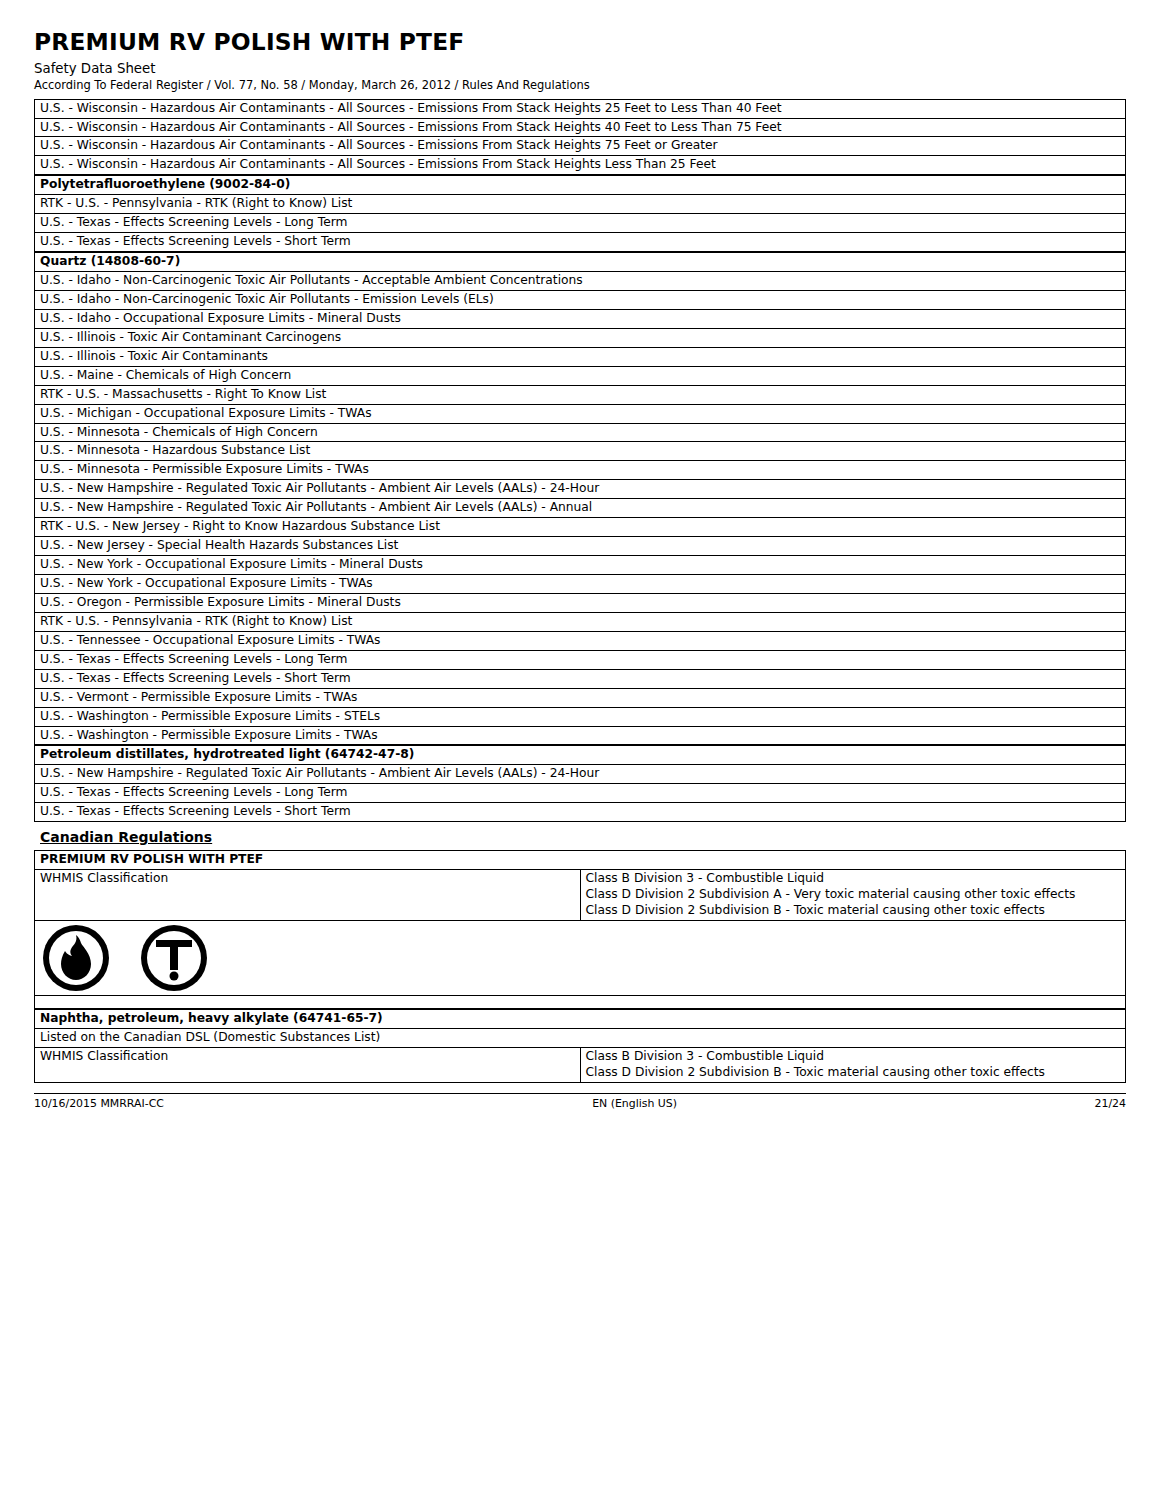PREMIUM RV POLISH WITH PTEF
Safety Data Sheet
According To Federal Register / Vol. 77, No. 58 / Monday, March 26, 2012 / Rules And Regulations
| U.S. - Wisconsin - Hazardous Air Contaminants - All Sources - Emissions From Stack Heights 25 Feet to Less Than 40 Feet |
| U.S. - Wisconsin - Hazardous Air Contaminants - All Sources - Emissions From Stack Heights 40 Feet to Less Than 75 Feet |
| U.S. - Wisconsin - Hazardous Air Contaminants - All Sources - Emissions From Stack Heights 75 Feet or Greater |
| U.S. - Wisconsin - Hazardous Air Contaminants - All Sources - Emissions From Stack Heights Less Than 25 Feet |
| Polytetrafluoroethylene (9002-84-0) |
| RTK - U.S. - Pennsylvania - RTK (Right to Know) List |
| U.S. - Texas - Effects Screening Levels - Long Term |
| U.S. - Texas - Effects Screening Levels - Short Term |
| Quartz (14808-60-7) |
| U.S. - Idaho - Non-Carcinogenic Toxic Air Pollutants - Acceptable Ambient Concentrations |
| U.S. - Idaho - Non-Carcinogenic Toxic Air Pollutants - Emission Levels (ELs) |
| U.S. - Idaho - Occupational Exposure Limits - Mineral Dusts |
| U.S. - Illinois - Toxic Air Contaminant Carcinogens |
| U.S. - Illinois - Toxic Air Contaminants |
| U.S. - Maine - Chemicals of High Concern |
| RTK - U.S. - Massachusetts - Right To Know List |
| U.S. - Michigan - Occupational Exposure Limits - TWAs |
| U.S. - Minnesota - Chemicals of High Concern |
| U.S. - Minnesota - Hazardous Substance List |
| U.S. - Minnesota - Permissible Exposure Limits - TWAs |
| U.S. - New Hampshire - Regulated Toxic Air Pollutants - Ambient Air Levels (AALs) - 24-Hour |
| U.S. - New Hampshire - Regulated Toxic Air Pollutants - Ambient Air Levels (AALs) - Annual |
| RTK - U.S. - New Jersey - Right to Know Hazardous Substance List |
| U.S. - New Jersey - Special Health Hazards Substances List |
| U.S. - New York - Occupational Exposure Limits - Mineral Dusts |
| U.S. - New York - Occupational Exposure Limits - TWAs |
| U.S. - Oregon - Permissible Exposure Limits - Mineral Dusts |
| RTK - U.S. - Pennsylvania - RTK (Right to Know) List |
| U.S. - Tennessee - Occupational Exposure Limits - TWAs |
| U.S. - Texas - Effects Screening Levels - Long Term |
| U.S. - Texas - Effects Screening Levels - Short Term |
| U.S. - Vermont - Permissible Exposure Limits - TWAs |
| U.S. - Washington - Permissible Exposure Limits - STELs |
| U.S. - Washington - Permissible Exposure Limits - TWAs |
| Petroleum distillates, hydrotreated light (64742-47-8) |
| U.S. - New Hampshire - Regulated Toxic Air Pollutants - Ambient Air Levels (AALs) - 24-Hour |
| U.S. - Texas - Effects Screening Levels - Long Term |
| U.S. - Texas - Effects Screening Levels - Short Term |
Canadian Regulations
| PREMIUM RV POLISH WITH PTEF |
| WHMIS Classification | Class B Division 3 - Combustible Liquid Class D Division 2 Subdivision A - Very toxic material causing other toxic effects Class D Division 2 Subdivision B - Toxic material causing other toxic effects |
| Naphtha, petroleum, heavy alkylate (64741-65-7) |
| Listed on the Canadian DSL (Domestic Substances List) |
| WHMIS Classification | Class B Division 3 - Combustible Liquid Class D Division 2 Subdivision B - Toxic material causing other toxic effects |
10/16/2015 MMRRAI-CC
EN (English US)
21/24